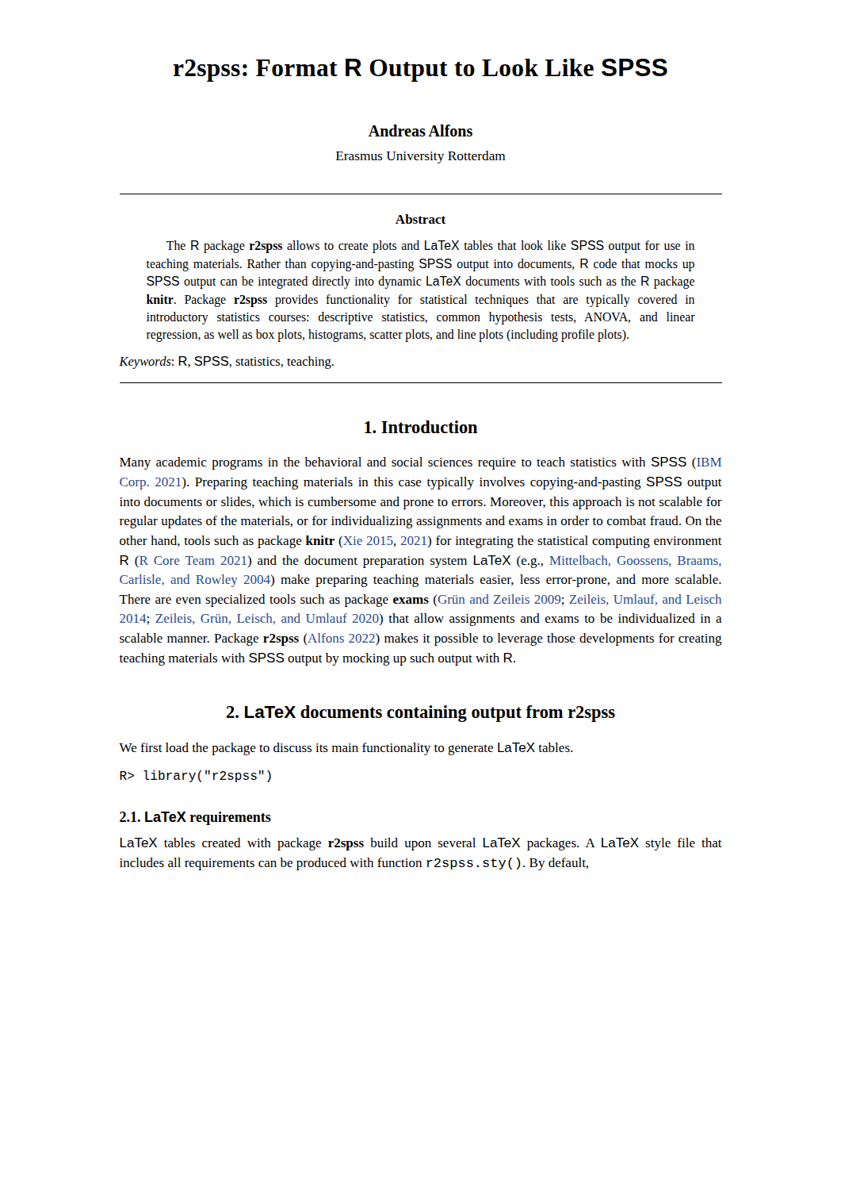r2spss: Format R Output to Look Like SPSS
Andreas Alfons Erasmus University Rotterdam
Abstract
The R package r2spss allows to create plots and LaTeX tables that look like SPSS output for use in teaching materials. Rather than copying-and-pasting SPSS output into documents, R code that mocks up SPSS output can be integrated directly into dynamic LaTeX documents with tools such as the R package knitr. Package r2spss provides functionality for statistical techniques that are typically covered in introductory statistics courses: descriptive statistics, common hypothesis tests, ANOVA, and linear regression, as well as box plots, histograms, scatter plots, and line plots (including profile plots).
Keywords: R, SPSS, statistics, teaching.
1. Introduction
Many academic programs in the behavioral and social sciences require to teach statistics with SPSS (IBM Corp. 2021). Preparing teaching materials in this case typically involves copying-and-pasting SPSS output into documents or slides, which is cumbersome and prone to errors. Moreover, this approach is not scalable for regular updates of the materials, or for individualizing assignments and exams in order to combat fraud. On the other hand, tools such as package knitr (Xie 2015, 2021) for integrating the statistical computing environment R (R Core Team 2021) and the document preparation system LaTeX (e.g., Mittelbach, Goossens, Braams, Carlisle, and Rowley 2004) make preparing teaching materials easier, less error-prone, and more scalable. There are even specialized tools such as package exams (Grün and Zeileis 2009; Zeileis, Umlauf, and Leisch 2014; Zeileis, Grün, Leisch, and Umlauf 2020) that allow assignments and exams to be individualized in a scalable manner. Package r2spss (Alfons 2022) makes it possible to leverage those developments for creating teaching materials with SPSS output by mocking up such output with R.
2. LaTeX documents containing output from r2spss
We first load the package to discuss its main functionality to generate LaTeX tables.
R> library("r2spss")
2.1. LaTeX requirements
LaTeX tables created with package r2spss build upon several LaTeX packages. A LaTeX style file that includes all requirements can be produced with function r2spss.sty(). By default,